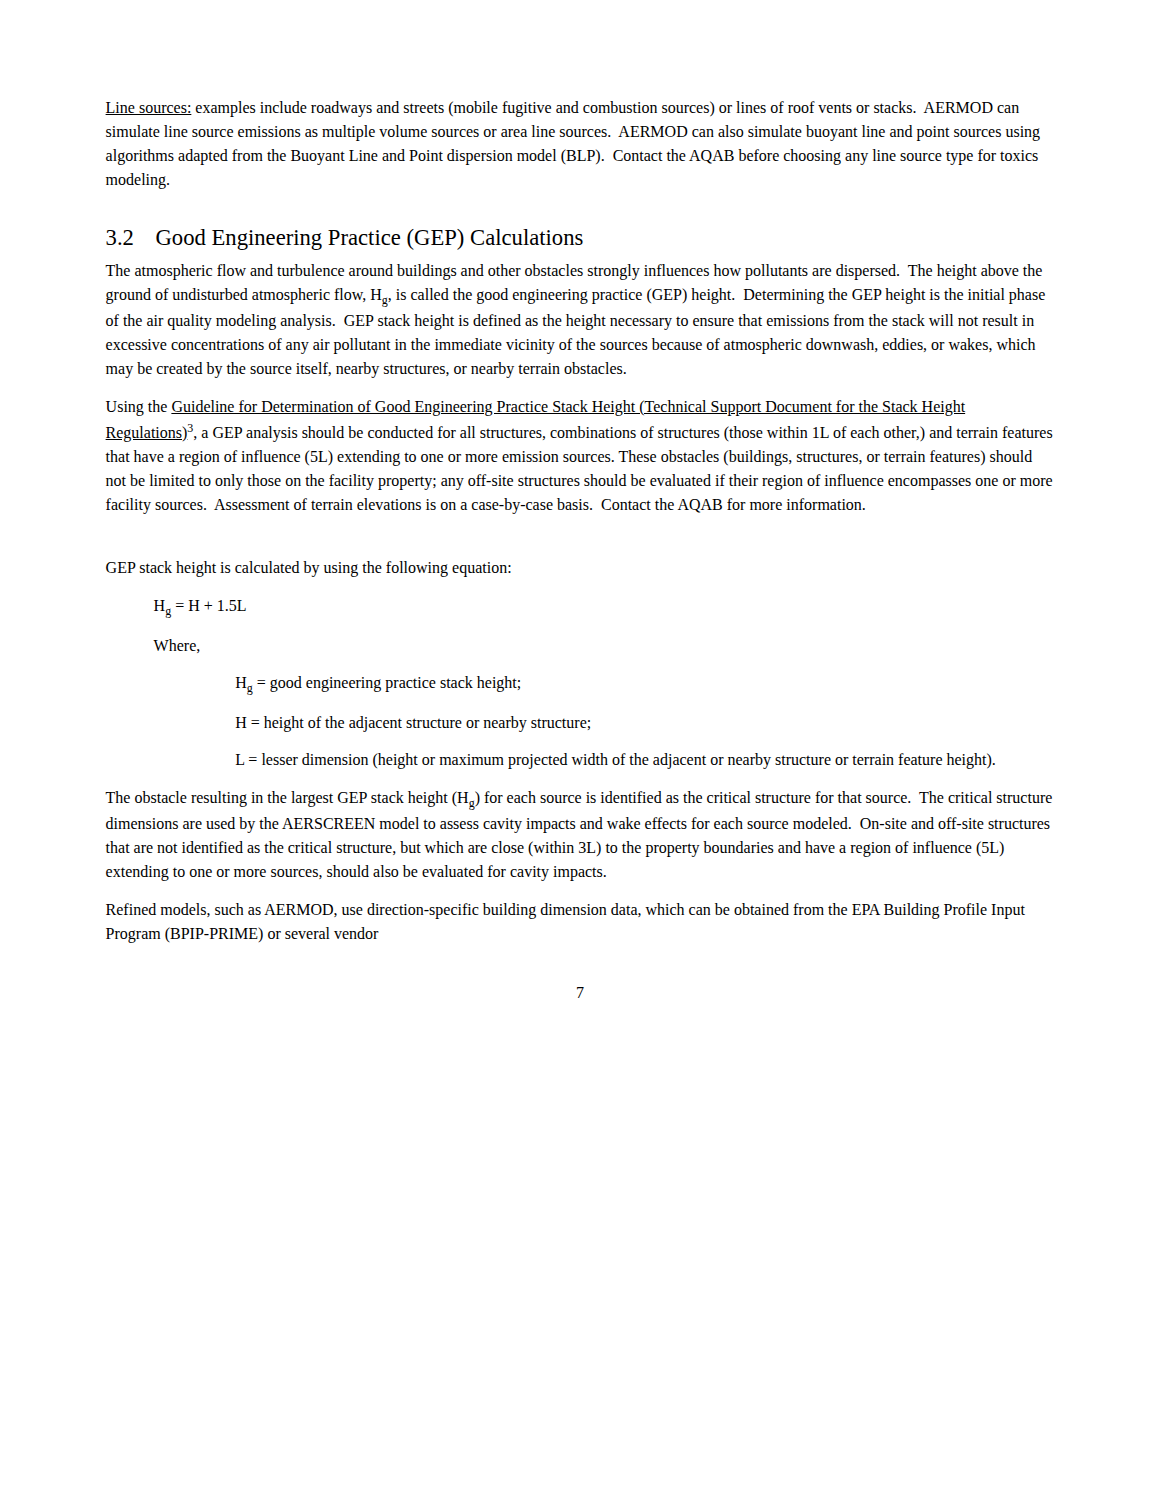Line sources: examples include roadways and streets (mobile fugitive and combustion sources) or lines of roof vents or stacks. AERMOD can simulate line source emissions as multiple volume sources or area line sources. AERMOD can also simulate buoyant line and point sources using algorithms adapted from the Buoyant Line and Point dispersion model (BLP). Contact the AQAB before choosing any line source type for toxics modeling.
3.2 Good Engineering Practice (GEP) Calculations
The atmospheric flow and turbulence around buildings and other obstacles strongly influences how pollutants are dispersed. The height above the ground of undisturbed atmospheric flow, Hg, is called the good engineering practice (GEP) height. Determining the GEP height is the initial phase of the air quality modeling analysis. GEP stack height is defined as the height necessary to ensure that emissions from the stack will not result in excessive concentrations of any air pollutant in the immediate vicinity of the sources because of atmospheric downwash, eddies, or wakes, which may be created by the source itself, nearby structures, or nearby terrain obstacles.
Using the Guideline for Determination of Good Engineering Practice Stack Height (Technical Support Document for the Stack Height Regulations)3, a GEP analysis should be conducted for all structures, combinations of structures (those within 1L of each other,) and terrain features that have a region of influence (5L) extending to one or more emission sources. These obstacles (buildings, structures, or terrain features) should not be limited to only those on the facility property; any off-site structures should be evaluated if their region of influence encompasses one or more facility sources. Assessment of terrain elevations is on a case-by-case basis. Contact the AQAB for more information.
GEP stack height is calculated by using the following equation:
Hg = H + 1.5L
Where,
Hg = good engineering practice stack height;
H = height of the adjacent structure or nearby structure;
L = lesser dimension (height or maximum projected width of the adjacent or nearby structure or terrain feature height).
The obstacle resulting in the largest GEP stack height (Hg) for each source is identified as the critical structure for that source. The critical structure dimensions are used by the AERSCREEN model to assess cavity impacts and wake effects for each source modeled. On-site and off-site structures that are not identified as the critical structure, but which are close (within 3L) to the property boundaries and have a region of influence (5L) extending to one or more sources, should also be evaluated for cavity impacts.
Refined models, such as AERMOD, use direction-specific building dimension data, which can be obtained from the EPA Building Profile Input Program (BPIP-PRIME) or several vendor
7